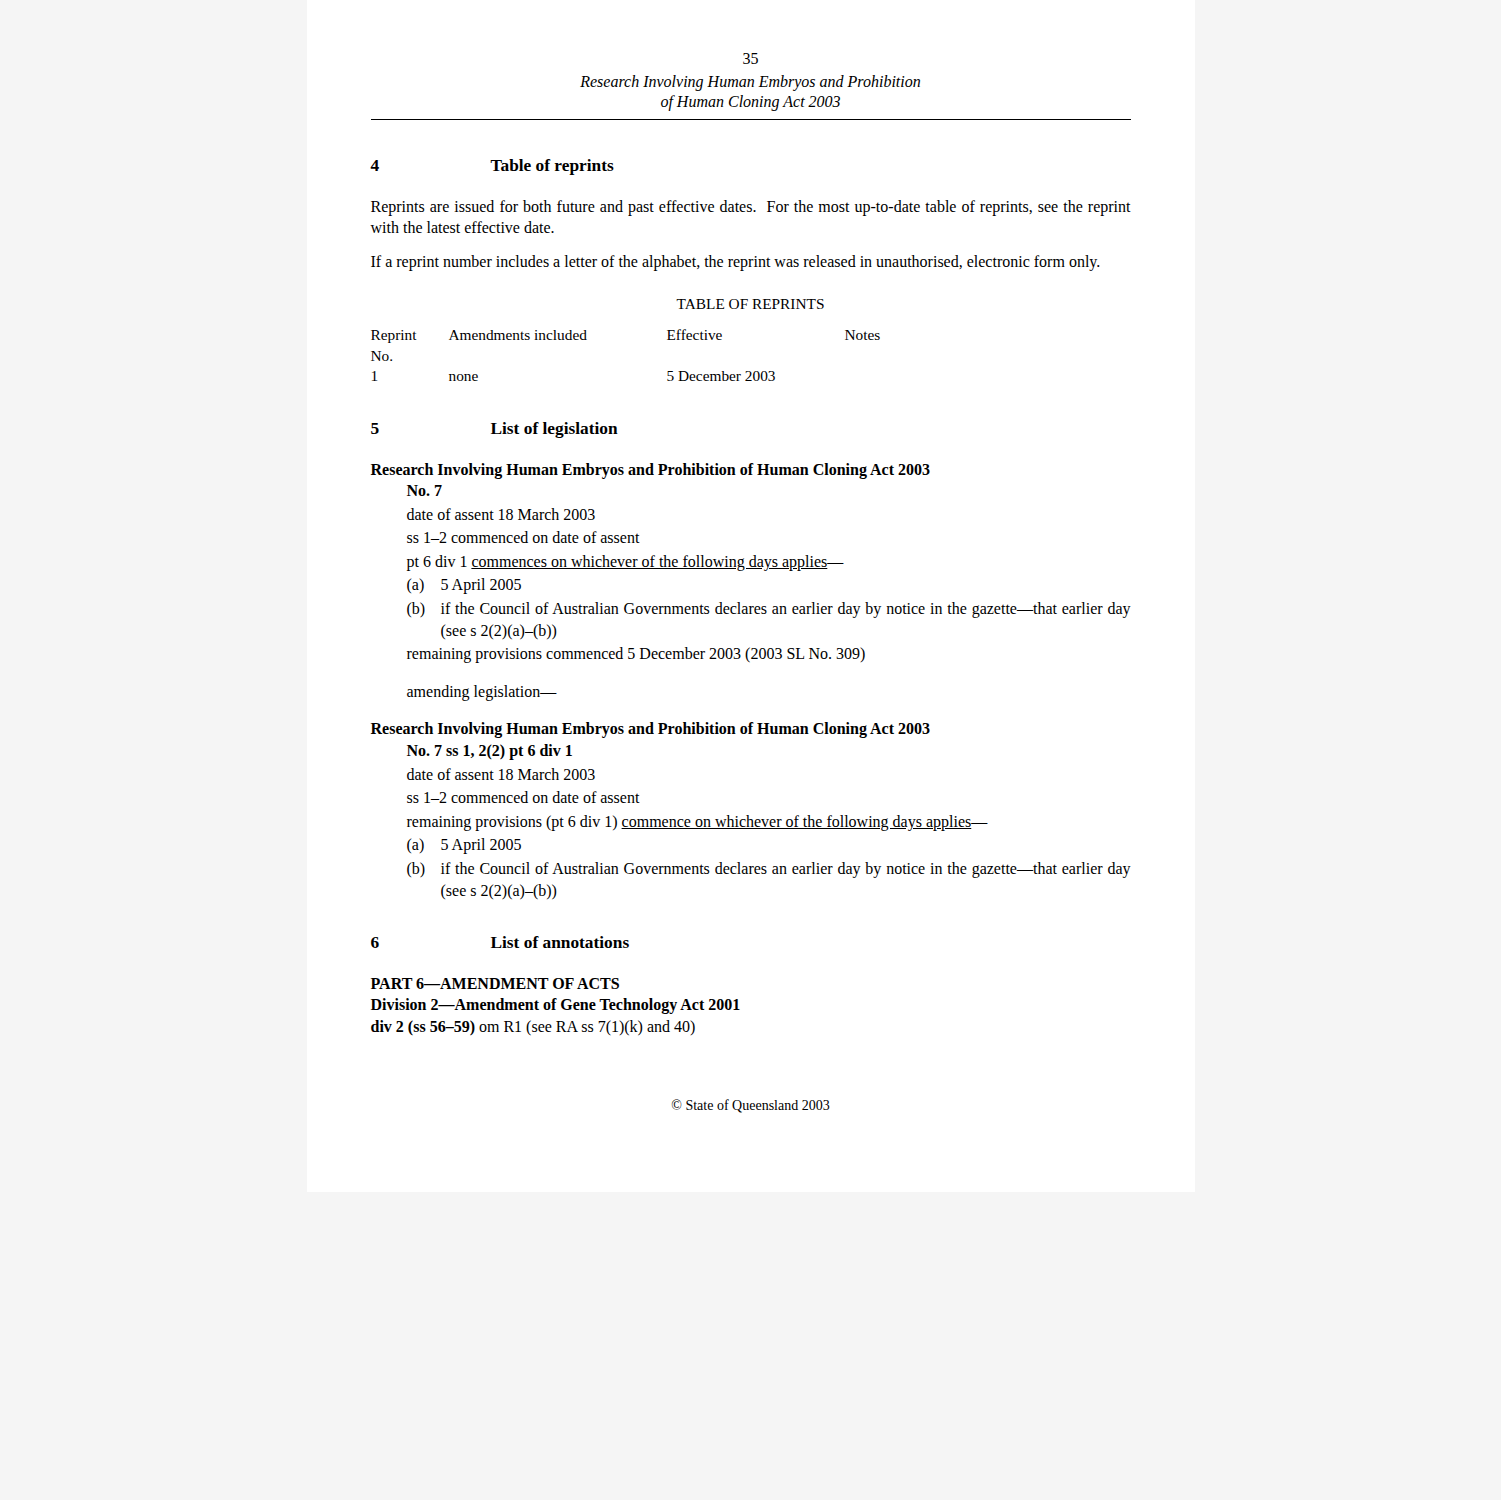35
Research Involving Human Embryos and Prohibition
of Human Cloning Act 2003
4 Table of reprints
Reprints are issued for both future and past effective dates. For the most up-to-date table of reprints, see the reprint with the latest effective date.
If a reprint number includes a letter of the alphabet, the reprint was released in unauthorised, electronic form only.
TABLE OF REPRINTS
| Reprint No. | Amendments included | Effective | Notes |
| --- | --- | --- | --- |
| 1 | none | 5 December 2003 | |
5 List of legislation
Research Involving Human Embryos and Prohibition of Human Cloning Act 2003No. 7
date of assent 18 March 2003
ss 1–2 commenced on date of assent
pt 6 div 1 commences on whichever of the following days applies—
(a) 5 April 2005
(b) if the Council of Australian Governments declares an earlier day by notice in the gazette—that earlier day (see s 2(2)(a)–(b))
remaining provisions commenced 5 December 2003 (2003 SL No. 309)
amending legislation—
Research Involving Human Embryos and Prohibition of Human Cloning Act 2003No. 7 ss 1, 2(2) pt 6 div 1
date of assent 18 March 2003
ss 1–2 commenced on date of assent
remaining provisions (pt 6 div 1) commence on whichever of the following days applies—
(a) 5 April 2005
(b) if the Council of Australian Governments declares an earlier day by notice in the gazette—that earlier day (see s 2(2)(a)–(b))
6 List of annotations
PART 6—AMENDMENT OF ACTS
Division 2—Amendment of Gene Technology Act 2001
div 2 (ss 56–59) om R1 (see RA ss 7(1)(k) and 40)
© State of Queensland 2003